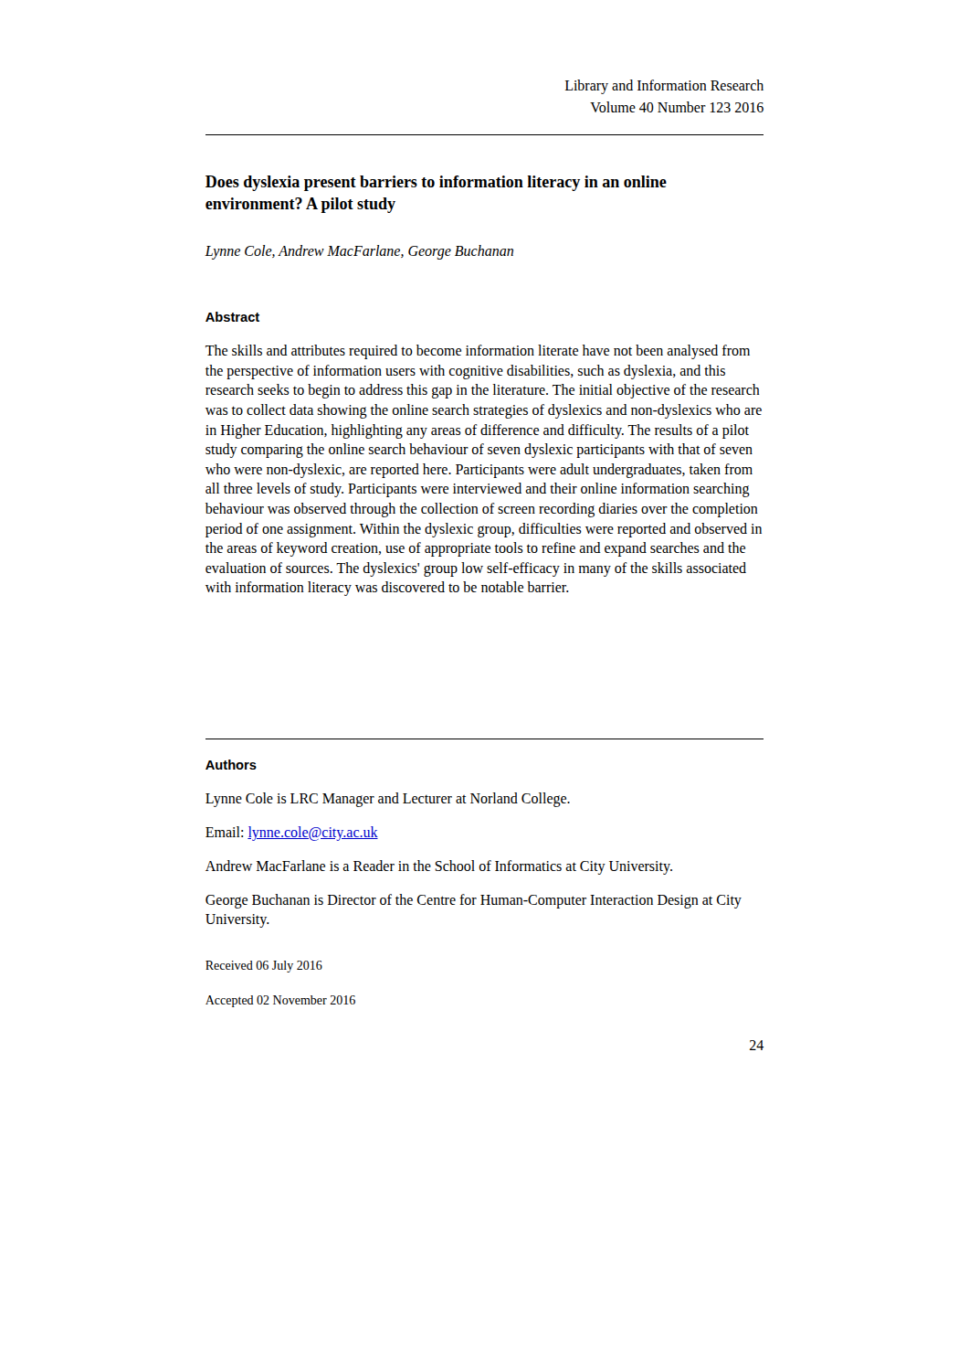Library and Information Research
Volume 40 Number 123 2016
Does dyslexia present barriers to information literacy in an online environment? A pilot study
Lynne Cole, Andrew MacFarlane, George Buchanan
Abstract
The skills and attributes required to become information literate have not been analysed from the perspective of information users with cognitive disabilities, such as dyslexia, and this research seeks to begin to address this gap in the literature. The initial objective of the research was to collect data showing the online search strategies of dyslexics and non-dyslexics who are in Higher Education, highlighting any areas of difference and difficulty. The results of a pilot study comparing the online search behaviour of seven dyslexic participants with that of seven who were non-dyslexic, are reported here. Participants were adult undergraduates, taken from all three levels of study. Participants were interviewed and their online information searching behaviour was observed through the collection of screen recording diaries over the completion period of one assignment. Within the dyslexic group, difficulties were reported and observed in the areas of keyword creation, use of appropriate tools to refine and expand searches and the evaluation of sources. The dyslexics' group low self-efficacy in many of the skills associated with information literacy was discovered to be notable barrier.
Authors
Lynne Cole is LRC Manager and Lecturer at Norland College.
Email: lynne.cole@city.ac.uk
Andrew MacFarlane is a Reader in the School of Informatics at City University.
George Buchanan is Director of the Centre for Human-Computer Interaction Design at City University.
Received 06 July 2016
Accepted 02 November 2016
24